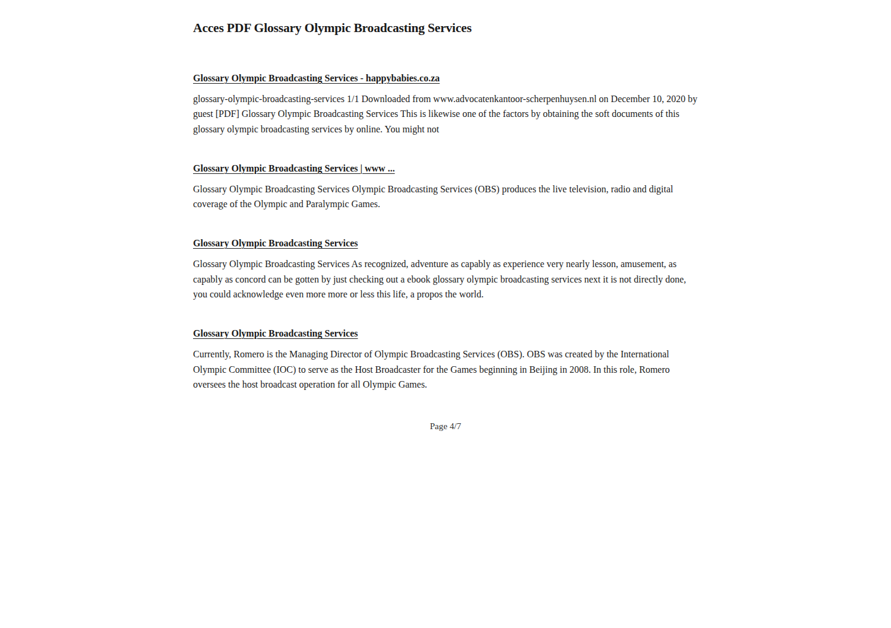Acces PDF Glossary Olympic Broadcasting Services
Glossary Olympic Broadcasting Services - happybabies.co.za
glossary-olympic-broadcasting-services 1/1 Downloaded from www.advocatenkantoor-scherpenhuysen.nl on December 10, 2020 by guest [PDF] Glossary Olympic Broadcasting Services This is likewise one of the factors by obtaining the soft documents of this glossary olympic broadcasting services by online. You might not
Glossary Olympic Broadcasting Services | www ...
Glossary Olympic Broadcasting Services Olympic Broadcasting Services (OBS) produces the live television, radio and digital coverage of the Olympic and Paralympic Games.
Glossary Olympic Broadcasting Services
Glossary Olympic Broadcasting Services As recognized, adventure as capably as experience very nearly lesson, amusement, as capably as concord can be gotten by just checking out a ebook glossary olympic broadcasting services next it is not directly done, you could acknowledge even more more or less this life, a propos the world.
Glossary Olympic Broadcasting Services
Currently, Romero is the Managing Director of Olympic Broadcasting Services (OBS). OBS was created by the International Olympic Committee (IOC) to serve as the Host Broadcaster for the Games beginning in Beijing in 2008. In this role, Romero oversees the host broadcast operation for all Olympic Games.
Page 4/7